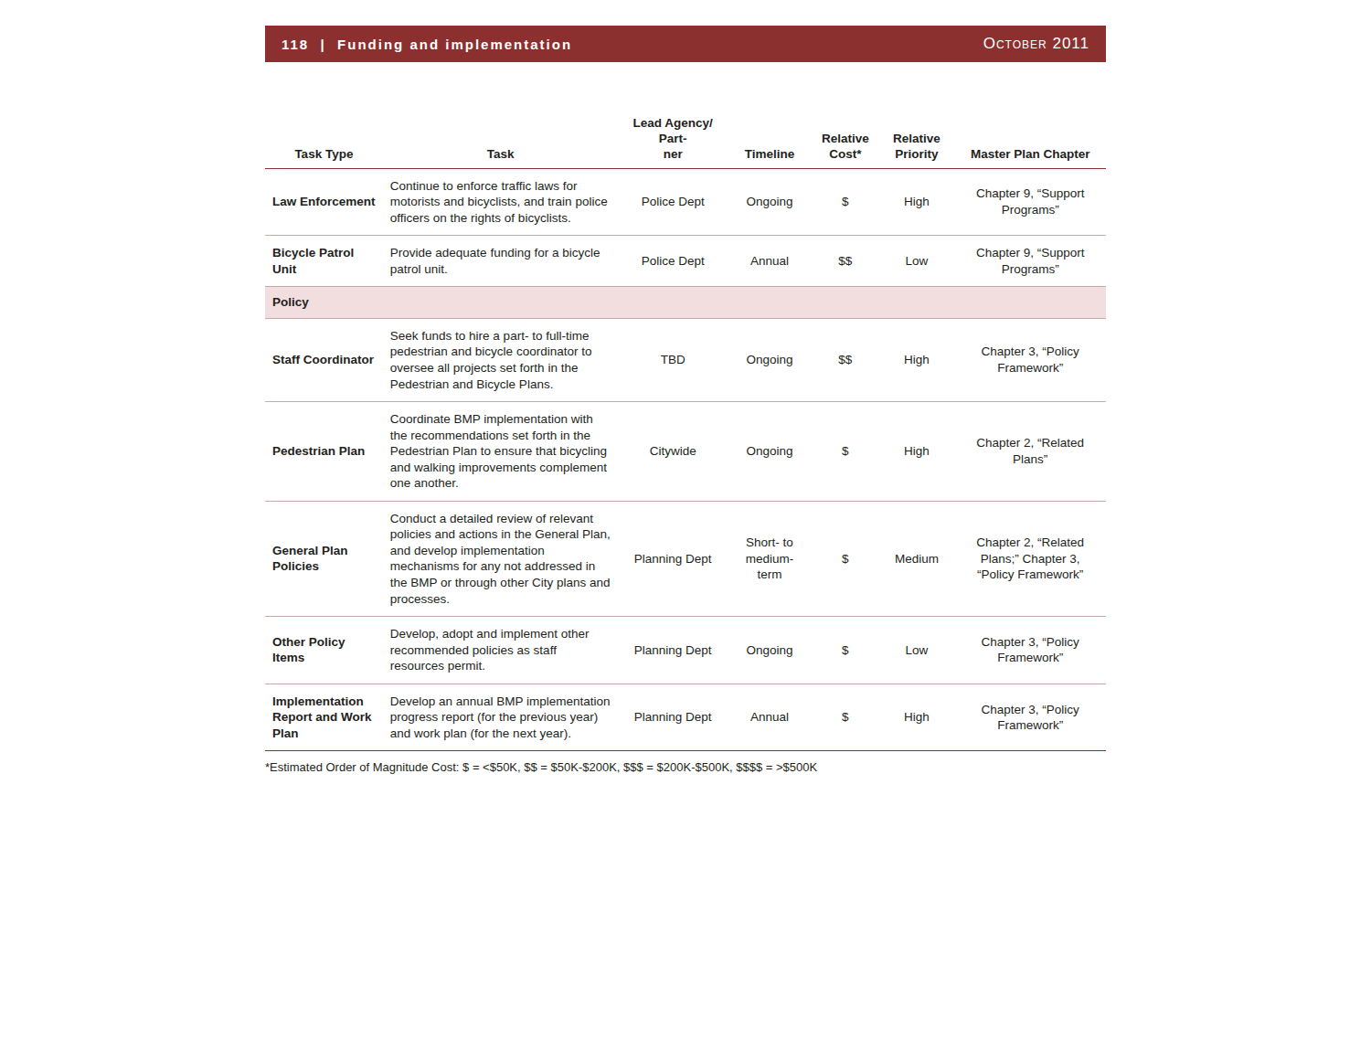118 | Funding and implementation
October 2011
| Task Type | Task | Lead Agency/ Part- ner | Timeline | Relative Cost* | Relative Priority | Master Plan Chapter |
| --- | --- | --- | --- | --- | --- | --- |
| Law Enforcement | Continue to enforce traffic laws for motorists and bicyclists, and train police officers on the rights of bicyclists. | Police Dept | Ongoing | $ | High | Chapter 9, “Support Programs” |
| Bicycle Patrol Unit | Provide adequate funding for a bicycle patrol unit. | Police Dept | Annual | $$ | Low | Chapter 9, “Support Programs” |
| Policy |
| Staff Coordinator | Seek funds to hire a part- to full-time pedestrian and bicycle coordinator to oversee all projects set forth in the Pedestrian and Bicycle Plans. | TBD | Ongoing | $$ | High | Chapter 3, “Policy Framework” |
| Pedestrian Plan | Coordinate BMP implementation with the recommendations set forth in the Pedestrian Plan to ensure that bicycling and walking improvements complement one another. | Citywide | Ongoing | $ | High | Chapter 2, “Related Plans” |
| General Plan Policies | Conduct a detailed review of relevant policies and actions in the General Plan, and develop implementation mechanisms for any not addressed in the BMP or through other City plans and processes. | Planning Dept | Short- to medium-term | $ | Medium | Chapter 2, “Related Plans;” Chapter 3, “Policy Framework” |
| Other Policy Items | Develop, adopt and implement other recommended policies as staff resources permit. | Planning Dept | Ongoing | $ | Low | Chapter 3, “Policy Framework” |
| Implementation Report and Work Plan | Develop an annual BMP implementation progress report (for the previous year) and work plan (for the next year). | Planning Dept | Annual | $ | High | Chapter 3, “Policy Framework” |
*Estimated Order of Magnitude Cost: $ = <$50K, $$ = $50K-$200K, $$$ = $200K-$500K, $$$$ = >$500K